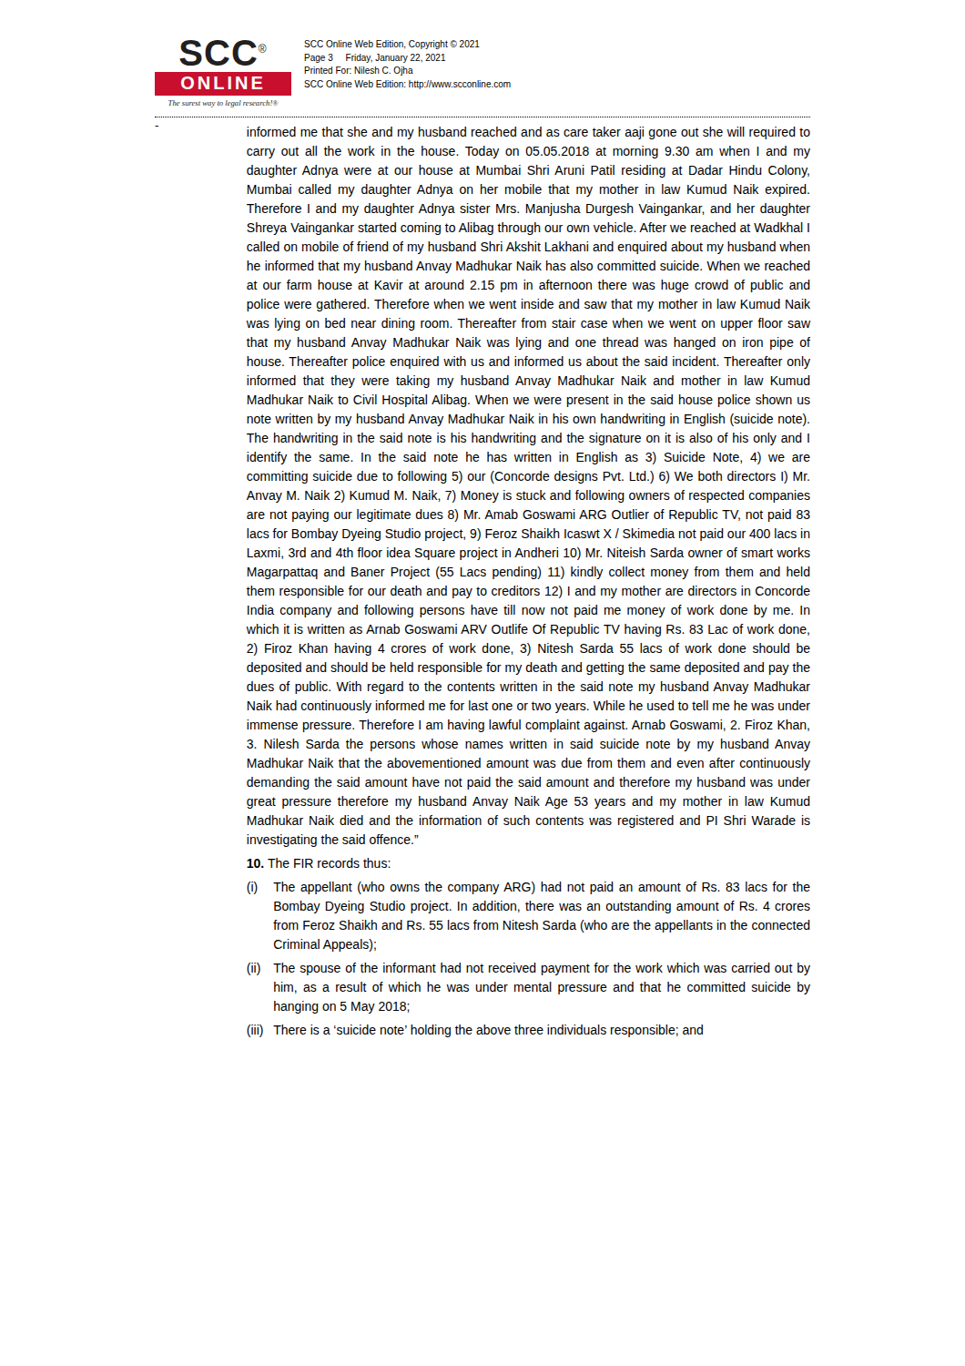SCC®
ONLINE
The surest way to legal research!®
SCC Online Web Edition, Copyright © 2021
Page 3 Friday, January 22, 2021
Printed For: Nilesh C. Ojha
SCC Online Web Edition: http://www.scconline.com
-
informed me that she and my husband reached and as care taker aaji gone out she will required to carry out all the work in the house. Today on 05.05.2018 at morning 9.30 am when I and my daughter Adnya were at our house at Mumbai Shri Aruni Patil residing at Dadar Hindu Colony, Mumbai called my daughter Adnya on her mobile that my mother in law Kumud Naik expired. Therefore I and my daughter Adnya sister Mrs. Manjusha Durgesh Vaingankar, and her daughter Shreya Vaingankar started coming to Alibag through our own vehicle. After we reached at Wadkhal I called on mobile of friend of my husband Shri Akshit Lakhani and enquired about my husband when he informed that my husband Anvay Madhukar Naik has also committed suicide. When we reached at our farm house at Kavir at around 2.15 pm in afternoon there was huge crowd of public and police were gathered. Therefore when we went inside and saw that my mother in law Kumud Naik was lying on bed near dining room. Thereafter from stair case when we went on upper floor saw that my husband Anvay Madhukar Naik was lying and one thread was hanged on iron pipe of house. Thereafter police enquired with us and informed us about the said incident. Thereafter only informed that they were taking my husband Anvay Madhukar Naik and mother in law Kumud Madhukar Naik to Civil Hospital Alibag. When we were present in the said house police shown us note written by my husband Anvay Madhukar Naik in his own handwriting in English (suicide note). The handwriting in the said note is his handwriting and the signature on it is also of his only and I identify the same. In the said note he has written in English as 3) Suicide Note, 4) we are committing suicide due to following 5) our (Concorde designs Pvt. Ltd.) 6) We both directors I) Mr. Anvay M. Naik 2) Kumud M. Naik, 7) Money is stuck and following owners of respected companies are not paying our legitimate dues 8) Mr. Amab Goswami ARG Outlier of Republic TV, not paid 83 lacs for Bombay Dyeing Studio project, 9) Feroz Shaikh Icaswt X / Skimedia not paid our 400 lacs in Laxmi, 3rd and 4th floor idea Square project in Andheri 10) Mr. Niteish Sarda owner of smart works Magarpattaq and Baner Project (55 Lacs pending) 11) kindly collect money from them and held them responsible for our death and pay to creditors 12) I and my mother are directors in Concorde India company and following persons have till now not paid me money of work done by me. In which it is written as Arnab Goswami ARV Outlife Of Republic TV having Rs. 83 Lac of work done, 2) Firoz Khan having 4 crores of work done, 3) Nitesh Sarda 55 lacs of work done should be deposited and should be held responsible for my death and getting the same deposited and pay the dues of public. With regard to the contents written in the said note my husband Anvay Madhukar Naik had continuously informed me for last one or two years. While he used to tell me he was under immense pressure. Therefore I am having lawful complaint against. Arnab Goswami, 2. Firoz Khan, 3. Nilesh Sarda the persons whose names written in said suicide note by my husband Anvay Madhukar Naik that the abovementioned amount was due from them and even after continuously demanding the said amount have not paid the said amount and therefore my husband was under great pressure therefore my husband Anvay Naik Age 53 years and my mother in law Kumud Madhukar Naik died and the information of such contents was registered and PI Shri Warade is investigating the said offence.”
10. The FIR records thus:
(i) The appellant (who owns the company ARG) had not paid an amount of Rs. 83 lacs for the Bombay Dyeing Studio project. In addition, there was an outstanding amount of Rs. 4 crores from Feroz Shaikh and Rs. 55 lacs from Nitesh Sarda (who are the appellants in the connected Criminal Appeals);
(ii) The spouse of the informant had not received payment for the work which was carried out by him, as a result of which he was under mental pressure and that he committed suicide by hanging on 5 May 2018;
(iii) There is a ‘suicide note’ holding the above three individuals responsible; and